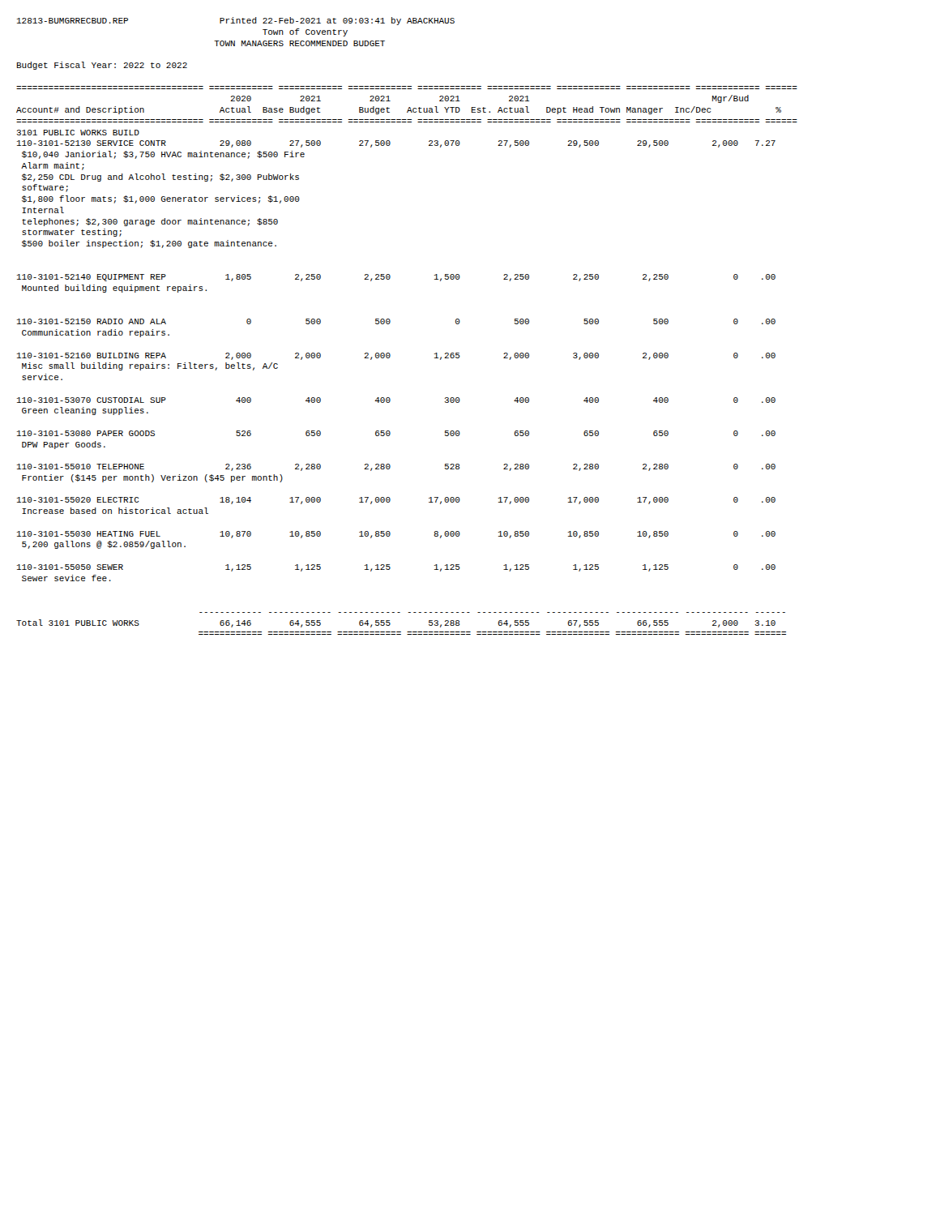12813-BUMGRRECBUD.REP Printed 22-Feb-2021 at 09:03:41 by ABACKHAUS Town of Coventry TOWN MANAGERS RECOMMENDED BUDGET Budget Fiscal Year: 2022 to 2022 =================================== ============ ============ ============ ============ ============ ============ ============ ============ ====== 2020 2021 2021 2021 2021 Mgr/Bud Account# and Description Actual Base Budget Budget Actual YTD Est. Actual Dept Head Town Manager Inc/Dec % =================================== ============ ============ ============ ============ ============ ============ ============ ============ ====== 3101 PUBLIC WORKS BUILD 110-3101-52130 SERVICE CONTR 29,080 27,500 27,500 23,070 27,500 29,500 29,500 2,000 7.27 $10,040 Janiorial; $3,750 HVAC maintenance; $500 Fire Alarm maint; $2,250 CDL Drug and Alcohol testing; $2,300 PubWorks software; $1,800 floor mats; $1,000 Generator services; $1,000 Internal telephones; $2,300 garage door maintenance; $850 stormwater testing; $500 boiler inspection; $1,200 gate maintenance. 110-3101-52140 EQUIPMENT REP 1,805 2,250 2,250 1,500 2,250 2,250 2,250 0 .00 Mounted building equipment repairs. 110-3101-52150 RADIO AND ALA 0 500 500 0 500 500 500 0 .00 Communication radio repairs. 110-3101-52160 BUILDING REPA 2,000 2,000 2,000 1,265 2,000 3,000 2,000 0 .00 Misc small building repairs: Filters, belts, A/C service. 110-3101-53070 CUSTODIAL SUP 400 400 400 300 400 400 400 0 .00 Green cleaning supplies. 110-3101-53080 PAPER GOODS 526 650 650 500 650 650 650 0 .00 DPW Paper Goods. 110-3101-55010 TELEPHONE 2,236 2,280 2,280 528 2,280 2,280 2,280 0 .00 Frontier ($145 per month) Verizon ($45 per month) 110-3101-55020 ELECTRIC 18,104 17,000 17,000 17,000 17,000 17,000 17,000 0 .00 Increase based on historical actual 110-3101-55030 HEATING FUEL 10,870 10,850 10,850 8,000 10,850 10,850 10,850 0 .00 5,200 gallons @ $2.0859/gallon. 110-3101-55050 SEWER 1,125 1,125 1,125 1,125 1,125 1,125 1,125 0 .00 Sewer sevice fee. ------------ ------------ ------------ ------------ ------------ ------------ ------------ ------------ ------ Total 3101 PUBLIC WORKS 66,146 64,555 64,555 53,288 64,555 67,555 66,555 2,000 3.10 ============ ============ ============ ============ ============ ============ ============ ============ ======